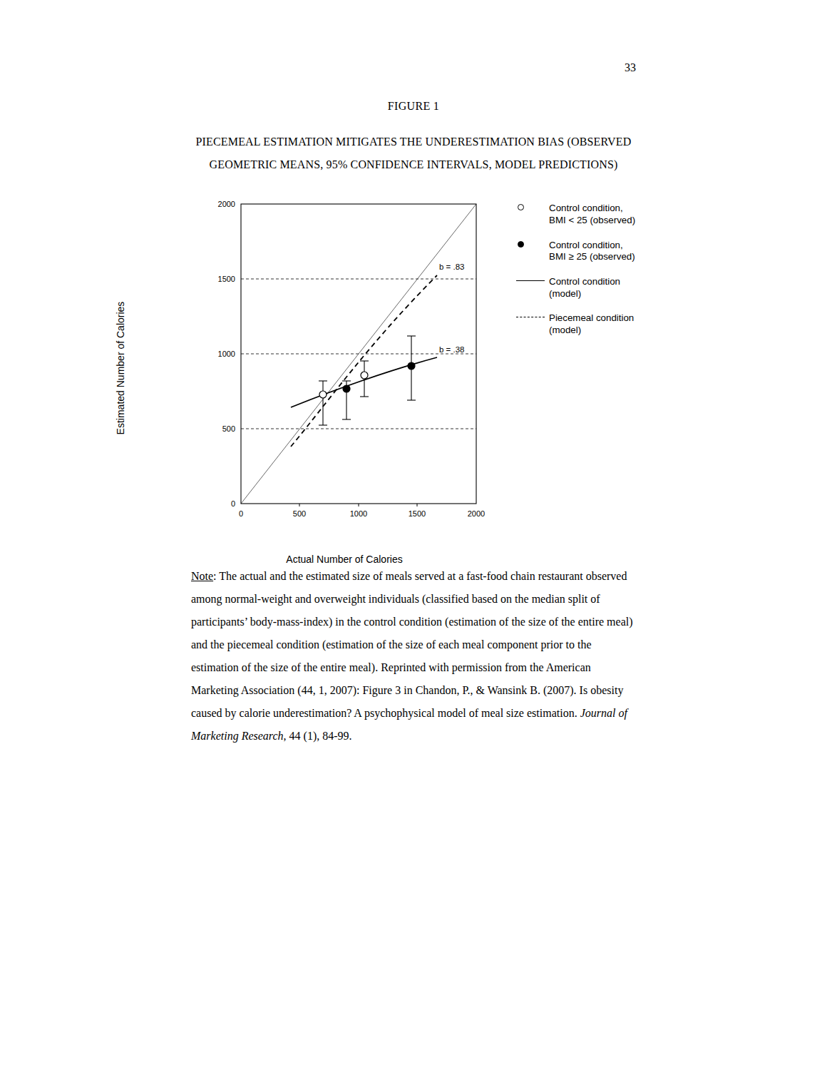33
FIGURE 1
PIECEMEAL ESTIMATION MITIGATES THE UNDERESTIMATION BIAS (OBSERVED
GEOMETRIC MEANS, 95% CONFIDENCE INTERVALS, MODEL PREDICTIONS)
Estimated Number of Calories 2000 1500 1000 500 0 0 500 1000 1500 2000 b = .83 b = .38
Actual Number of Calories
Control condition,
BMI < 25 (observed)
Control condition,
BMI ≥ 25 (observed)
Control condition
(model)
Piecemeal condition
(model)
Note: The actual and the estimated size of meals served at a fast-food chain restaurant observed among normal-weight and overweight individuals (classified based on the median split of participants’ body-mass-index) in the control condition (estimation of the size of the entire meal) and the piecemeal condition (estimation of the size of each meal component prior to the estimation of the size of the entire meal). Reprinted with permission from the American Marketing Association (44, 1, 2007): Figure 3 in Chandon, P., & Wansink B. (2007). Is obesity caused by calorie underestimation? A psychophysical model of meal size estimation. Journal of Marketing Research, 44 (1), 84-99.